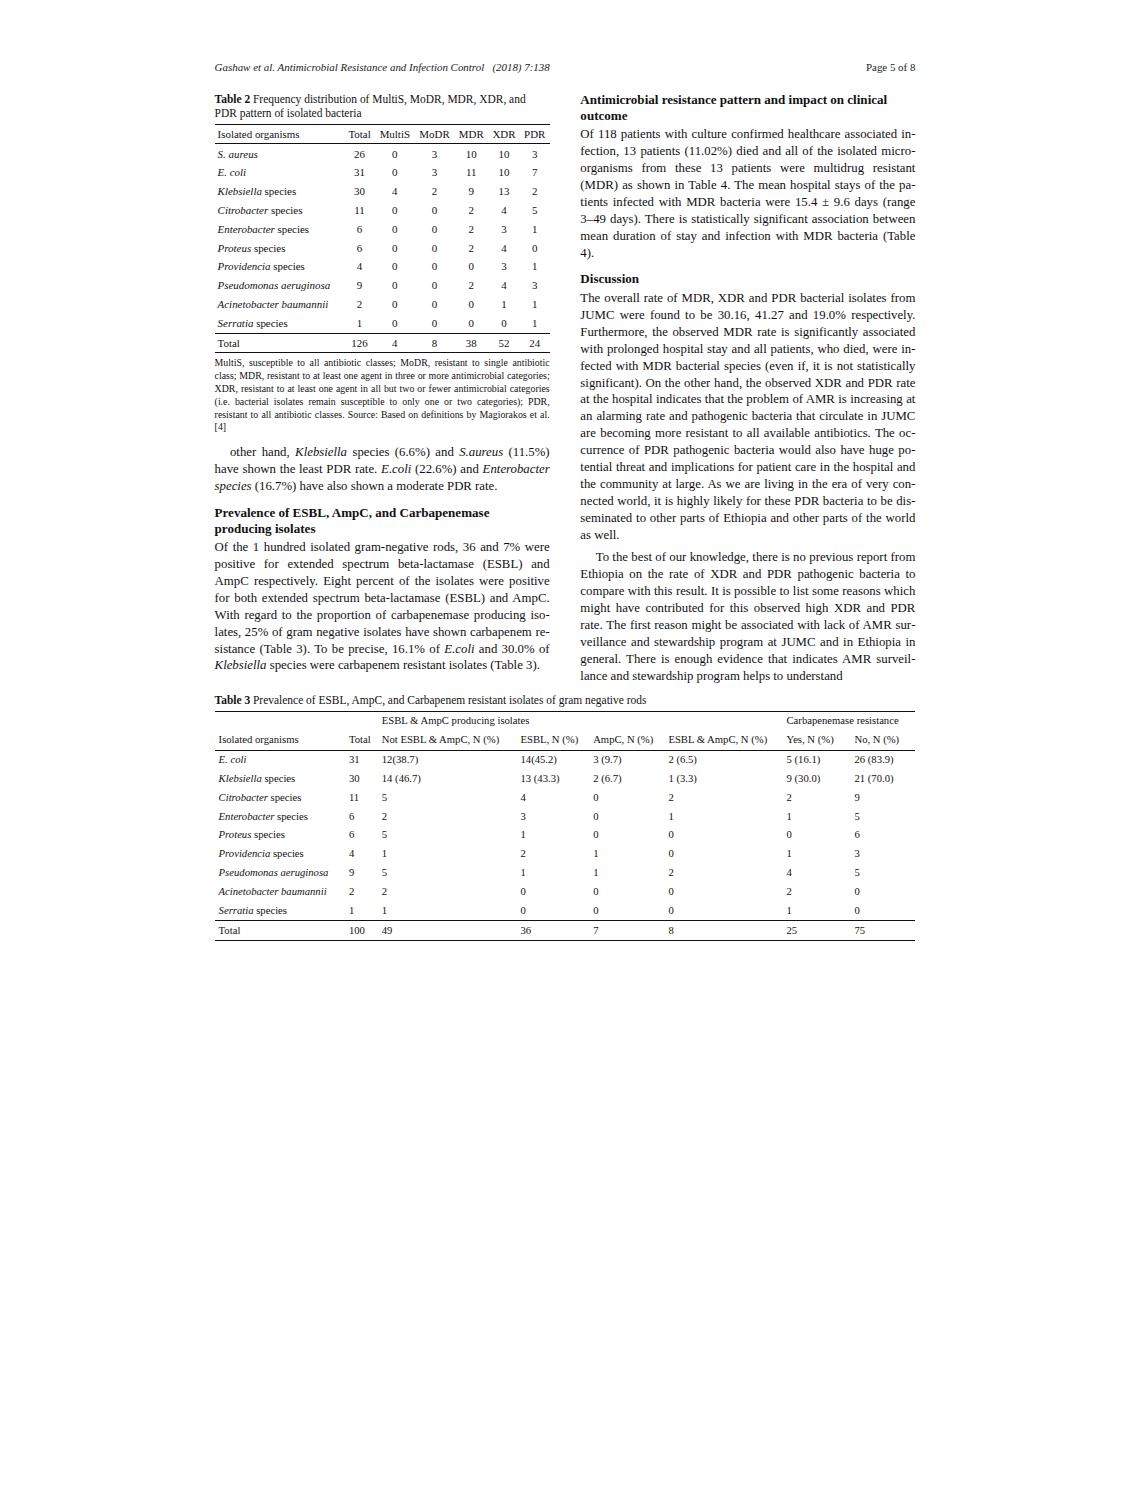Gashaw et al. Antimicrobial Resistance and Infection Control (2018) 7:138
Page 5 of 8
Table 2 Frequency distribution of MultiS, MoDR, MDR, XDR, and PDR pattern of isolated bacteria
| Isolated organisms | Total | MultiS | MoDR | MDR | XDR | PDR |
| --- | --- | --- | --- | --- | --- | --- |
| S. aureus | 26 | 0 | 3 | 10 | 10 | 3 |
| E. coli | 31 | 0 | 3 | 11 | 10 | 7 |
| Klebsiella species | 30 | 4 | 2 | 9 | 13 | 2 |
| Citrobacter species | 11 | 0 | 0 | 2 | 4 | 5 |
| Enterobacter species | 6 | 0 | 0 | 2 | 3 | 1 |
| Proteus species | 6 | 0 | 0 | 2 | 4 | 0 |
| Providencia species | 4 | 0 | 0 | 0 | 3 | 1 |
| Pseudomonas aeruginosa | 9 | 0 | 0 | 2 | 4 | 3 |
| Acinetobacter baumannii | 2 | 0 | 0 | 0 | 1 | 1 |
| Serratia species | 1 | 0 | 0 | 0 | 0 | 1 |
| Total | 126 | 4 | 8 | 38 | 52 | 24 |
MultiS, susceptible to all antibiotic classes; MoDR, resistant to single antibiotic class; MDR, resistant to at least one agent in three or more antimicrobial categories; XDR, resistant to at least one agent in all but two or fewer antimicrobial categories (i.e. bacterial isolates remain susceptible to only one or two categories); PDR, resistant to all antibiotic classes. Source: Based on definitions by Magiorakos et al. [4]
other hand, Klebsiella species (6.6%) and S.aureus (11.5%) have shown the least PDR rate. E.coli (22.6%) and Enterobacter species (16.7%) have also shown a moderate PDR rate.
Prevalence of ESBL, AmpC, and Carbapenemase producing isolates
Of the 1 hundred isolated gram-negative rods, 36 and 7% were positive for extended spectrum beta-lactamase (ESBL) and AmpC respectively. Eight percent of the isolates were positive for both extended spectrum beta-lactamase (ESBL) and AmpC. With regard to the proportion of carbapenemase producing isolates, 25% of gram negative isolates have shown carbapenem resistance (Table 3). To be precise, 16.1% of E.coli and 30.0% of Klebsiella species were carbapenem resistant isolates (Table 3).
Antimicrobial resistance pattern and impact on clinical outcome
Of 118 patients with culture confirmed healthcare associated infection, 13 patients (11.02%) died and all of the isolated microorganisms from these 13 patients were multidrug resistant (MDR) as shown in Table 4. The mean hospital stays of the patients infected with MDR bacteria were 15.4 ± 9.6 days (range 3–49 days). There is statistically significant association between mean duration of stay and infection with MDR bacteria (Table 4).
Discussion
The overall rate of MDR, XDR and PDR bacterial isolates from JUMC were found to be 30.16, 41.27 and 19.0% respectively. Furthermore, the observed MDR rate is significantly associated with prolonged hospital stay and all patients, who died, were infected with MDR bacterial species (even if, it is not statistically significant). On the other hand, the observed XDR and PDR rate at the hospital indicates that the problem of AMR is increasing at an alarming rate and pathogenic bacteria that circulate in JUMC are becoming more resistant to all available antibiotics. The occurrence of PDR pathogenic bacteria would also have huge potential threat and implications for patient care in the hospital and the community at large. As we are living in the era of very connected world, it is highly likely for these PDR bacteria to be disseminated to other parts of Ethiopia and other parts of the world as well.
To the best of our knowledge, there is no previous report from Ethiopia on the rate of XDR and PDR pathogenic bacteria to compare with this result. It is possible to list some reasons which might have contributed for this observed high XDR and PDR rate. The first reason might be associated with lack of AMR surveillance and stewardship program at JUMC and in Ethiopia in general. There is enough evidence that indicates AMR surveillance and stewardship program helps to understand
Table 3 Prevalence of ESBL, AmpC, and Carbapenem resistant isolates of gram negative rods
| Isolated organisms | Total | ESBL & AmpC producing isolates | Carbapenemase resistance |
| --- | --- | --- | --- |
| Not ESBL & AmpC, N (%) | ESBL, N (%) | AmpC, N (%) | ESBL & AmpC, N (%) | Yes, N (%) | No, N (%) |
| E. coli | 31 | 12(38.7) | 14(45.2) | 3 (9.7) | 2 (6.5) | 5 (16.1) | 26 (83.9) |
| Klebsiella species | 30 | 14 (46.7) | 13 (43.3) | 2 (6.7) | 1 (3.3) | 9 (30.0) | 21 (70.0) |
| Citrobacter species | 11 | 5 | 4 | 0 | 2 | 2 | 9 |
| Enterobacter species | 6 | 2 | 3 | 0 | 1 | 1 | 5 |
| Proteus species | 6 | 5 | 1 | 0 | 0 | 0 | 6 |
| Providencia species | 4 | 1 | 2 | 1 | 0 | 1 | 3 |
| Pseudomonas aeruginosa | 9 | 5 | 1 | 1 | 2 | 4 | 5 |
| Acinetobacter baumannii | 2 | 2 | 0 | 0 | 0 | 2 | 0 |
| Serratia species | 1 | 1 | 0 | 0 | 0 | 1 | 0 |
| Total | 100 | 49 | 36 | 7 | 8 | 25 | 75 |